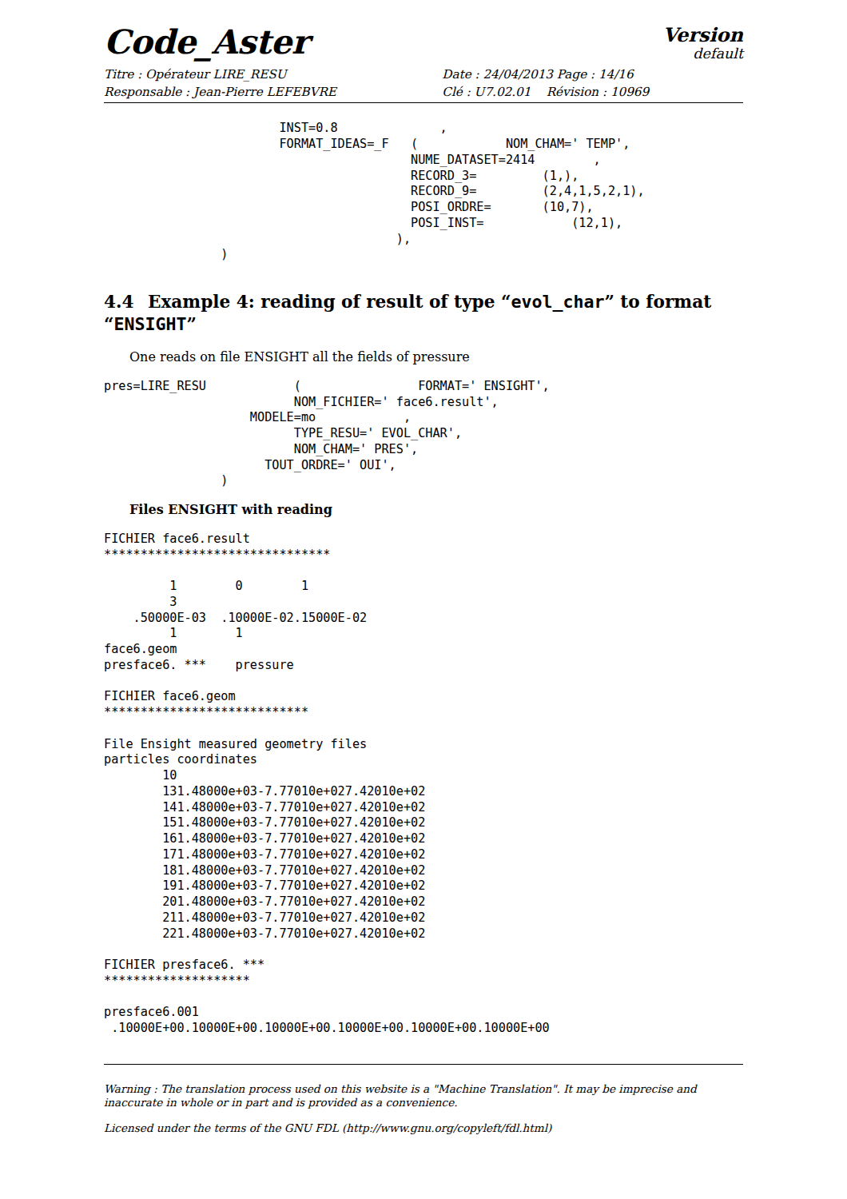| Code_Aster | Version default |
| Titre : Opérateur LIRE_RESU | Date : 24/04/2013 Page : 14/16 |
| Responsable : Jean-Pierre LEFEBVRE | Clé : U7.02.01 Révision : 10969 |
                        INST=0.8              ,
                        FORMAT_IDEAS=_F   (            NOM_CHAM=' TEMP',
                                          NUME_DATASET=2414        ,
                                          RECORD_3=         (1,),
                                          RECORD_9=         (2,4,1,5,2,1),
                                          POSI_ORDRE=       (10,7),
                                          POSI_INST=            (12,1),
                                        ),
                )
4.4 Example 4: reading of result of type “evol_char” to format “ENSIGHT”
One reads on file ENSIGHT all the fields of pressure
pres=LIRE_RESU            (                FORMAT=' ENSIGHT',
                          NOM_FICHIER=' face6.result',
                    MODELE=mo            ,
                          TYPE_RESU=' EVOL_CHAR',
                          NOM_CHAM=' PRES',
                      TOUT_ORDRE=' OUI',
                )
Files ENSIGHT with reading
FICHIER face6.result
*******************************

         1        0        1
         3
    .50000E-03  .10000E-02.15000E-02
         1        1
face6.geom
presface6. ***    pressure

FICHIER face6.geom
****************************

File Ensight measured geometry files
particles coordinates
        10
        131.48000e+03-7.77010e+027.42010e+02
        141.48000e+03-7.77010e+027.42010e+02
        151.48000e+03-7.77010e+027.42010e+02
        161.48000e+03-7.77010e+027.42010e+02
        171.48000e+03-7.77010e+027.42010e+02
        181.48000e+03-7.77010e+027.42010e+02
        191.48000e+03-7.77010e+027.42010e+02
        201.48000e+03-7.77010e+027.42010e+02
        211.48000e+03-7.77010e+027.42010e+02
        221.48000e+03-7.77010e+027.42010e+02

FICHIER presface6. ***
********************

presface6.001
 .10000E+00.10000E+00.10000E+00.10000E+00.10000E+00.10000E+00
Warning : The translation process used on this website is a "Machine Translation". It may be imprecise and inaccurate in whole or in part and is provided as a convenience.
Licensed under the terms of the GNU FDL (http://www.gnu.org/copyleft/fdl.html)